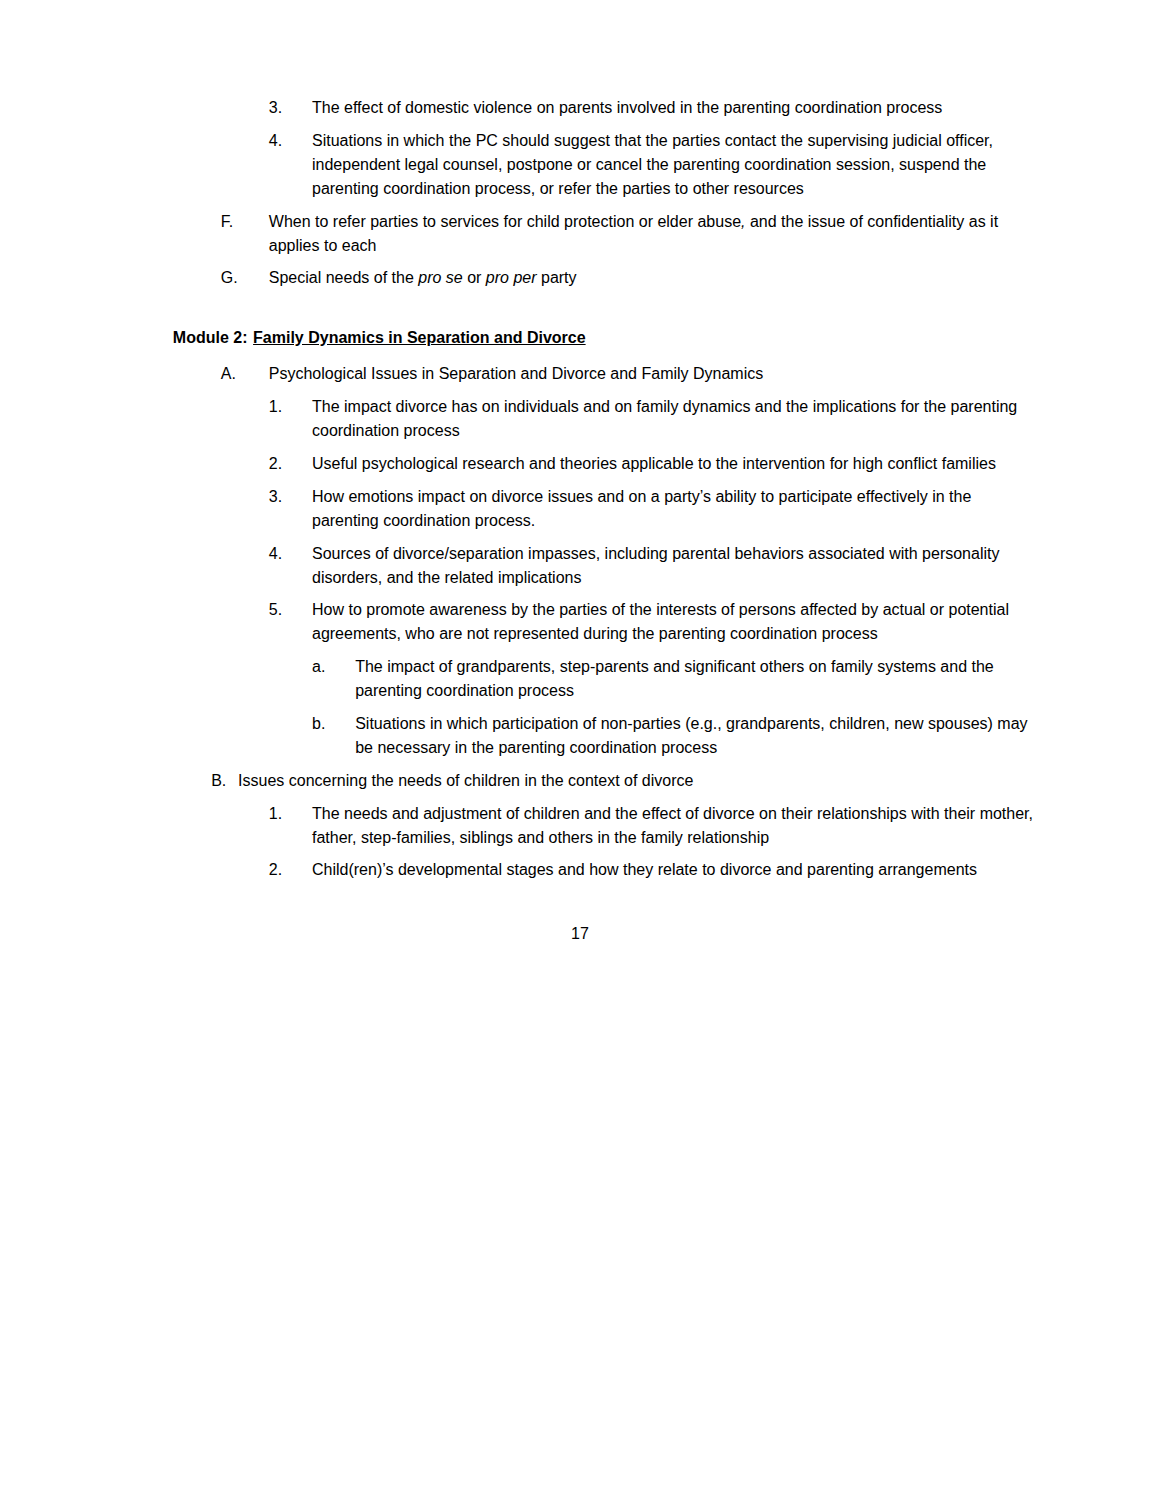3.
The effect of domestic violence on parents involved in the parenting coordination process
4.
Situations in which the PC should suggest that the parties contact the supervising judicial officer, independent legal counsel, postpone or cancel the parenting coordination session, suspend the parenting coordination process, or refer the parties to other resources
F.
When to refer parties to services for child protection or elder abuse, and the issue of confidentiality as it applies to each
G.
Special needs of the pro se or pro per party
Module 2:
Family Dynamics in Separation and Divorce
A.
Psychological Issues in Separation and Divorce and Family Dynamics
1.
The impact divorce has on individuals and on family dynamics and the implications for the parenting coordination process
2.
Useful psychological research and theories applicable to the intervention for high conflict families
3.
How emotions impact on divorce issues and on a party’s ability to participate effectively in the parenting coordination process.
4.
Sources of divorce/separation impasses, including parental behaviors associated with personality disorders, and the related implications
5.
How to promote awareness by the parties of the interests of persons affected by actual or potential agreements, who are not represented during the parenting coordination process
a.
The impact of grandparents, step-parents and significant others on family systems and the parenting coordination process
b.
Situations in which participation of non-parties (e.g., grandparents, children, new spouses) may be necessary in the parenting coordination process
B.
Issues concerning the needs of children in the context of divorce
1.
The needs and adjustment of children and the effect of divorce on their relationships with their mother, father, step-families, siblings and others in the family relationship
2.
Child(ren)’s developmental stages and how they relate to divorce and parenting arrangements
17